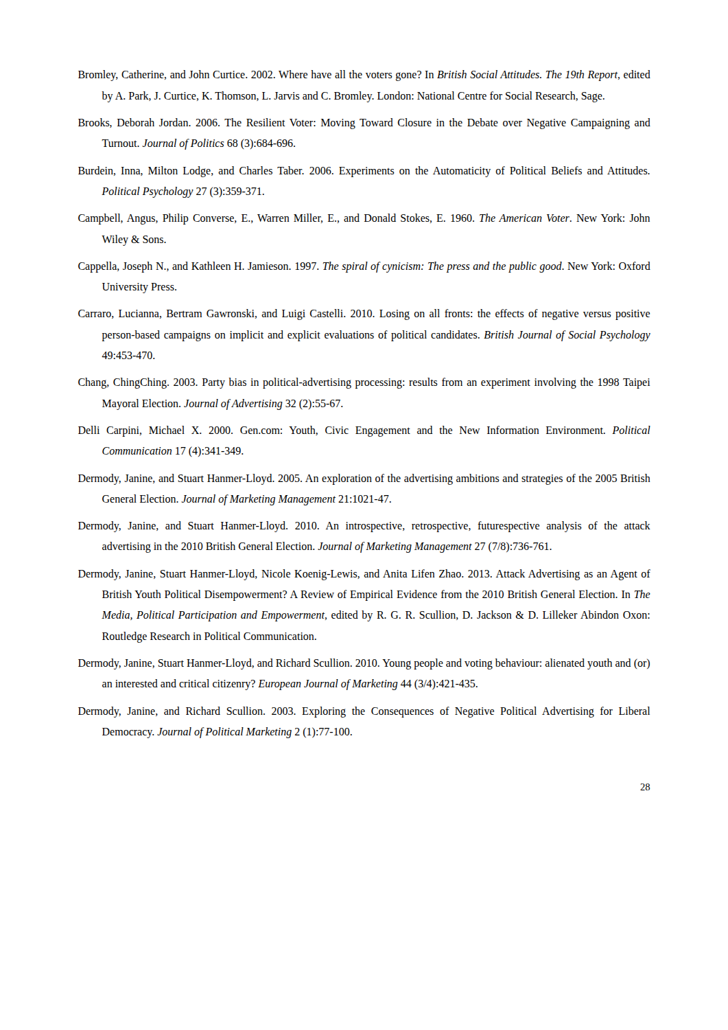Bromley, Catherine, and John Curtice. 2002. Where have all the voters gone? In British Social Attitudes. The 19th Report, edited by A. Park, J. Curtice, K. Thomson, L. Jarvis and C. Bromley. London: National Centre for Social Research, Sage.
Brooks, Deborah Jordan. 2006. The Resilient Voter: Moving Toward Closure in the Debate over Negative Campaigning and Turnout. Journal of Politics 68 (3):684-696.
Burdein, Inna, Milton Lodge, and Charles Taber. 2006. Experiments on the Automaticity of Political Beliefs and Attitudes. Political Psychology 27 (3):359-371.
Campbell, Angus, Philip Converse, E., Warren Miller, E., and Donald Stokes, E. 1960. The American Voter. New York: John Wiley & Sons.
Cappella, Joseph N., and Kathleen H. Jamieson. 1997. The spiral of cynicism: The press and the public good. New York: Oxford University Press.
Carraro, Lucianna, Bertram Gawronski, and Luigi Castelli. 2010. Losing on all fronts: the effects of negative versus positive person-based campaigns on implicit and explicit evaluations of political candidates. British Journal of Social Psychology 49:453-470.
Chang, ChingChing. 2003. Party bias in political-advertising processing: results from an experiment involving the 1998 Taipei Mayoral Election. Journal of Advertising 32 (2):55-67.
Delli Carpini, Michael X. 2000. Gen.com: Youth, Civic Engagement and the New Information Environment. Political Communication 17 (4):341-349.
Dermody, Janine, and Stuart Hanmer-Lloyd. 2005. An exploration of the advertising ambitions and strategies of the 2005 British General Election. Journal of Marketing Management 21:1021-47.
Dermody, Janine, and Stuart Hanmer-Lloyd. 2010. An introspective, retrospective, futurespective analysis of the attack advertising in the 2010 British General Election. Journal of Marketing Management 27 (7/8):736-761.
Dermody, Janine, Stuart Hanmer-Lloyd, Nicole Koenig-Lewis, and Anita Lifen Zhao. 2013. Attack Advertising as an Agent of British Youth Political Disempowerment? A Review of Empirical Evidence from the 2010 British General Election. In The Media, Political Participation and Empowerment, edited by R. G. R. Scullion, D. Jackson & D. Lilleker Abindon Oxon: Routledge Research in Political Communication.
Dermody, Janine, Stuart Hanmer-Lloyd, and Richard Scullion. 2010. Young people and voting behaviour: alienated youth and (or) an interested and critical citizenry? European Journal of Marketing 44 (3/4):421-435.
Dermody, Janine, and Richard Scullion. 2003. Exploring the Consequences of Negative Political Advertising for Liberal Democracy. Journal of Political Marketing 2 (1):77-100.
28